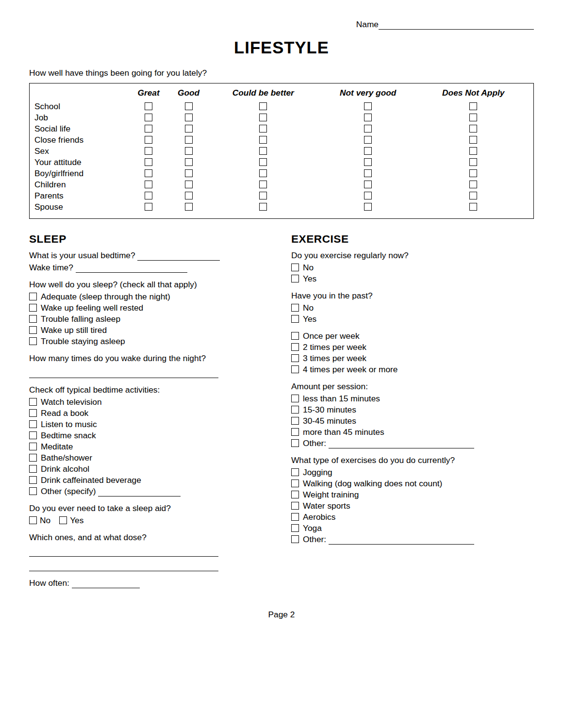Name
LIFESTYLE
How well have things been going for you lately?
| | Great | Good | Could be better | Not very good | Does Not Apply |
| --- | --- | --- | --- | --- | --- |
| School | | | | | |
| Job | | | | | |
| Social life | | | | | |
| Close friends | | | | | |
| Sex | | | | | |
| Your attitude | | | | | |
| Boy/girlfriend | | | | | |
| Children | | | | | |
| Parents | | | | | |
| Spouse | | | | | |
SLEEP
What is your usual bedtime?
Wake time?
How well do you sleep? (check all that apply)
Adequate (sleep through the night)
Wake up feeling well rested
Trouble falling asleep
Wake up still tired
Trouble staying asleep
How many times do you wake during the night?
Check off typical bedtime activities:
Watch television
Read a book
Listen to music
Bedtime snack
Meditate
Bathe/shower
Drink alcohol
Drink caffeinated beverage
Other (specify)
Do you ever need to take a sleep aid?
No Yes
Which ones, and at what dose?
How often:
EXERCISE
Do you exercise regularly now?
No
Yes
Have you in the past?
No
Yes
Once per week
2 times per week
3 times per week
4 times per week or more
Amount per session:
less than 15 minutes
15-30 minutes
30-45 minutes
more than 45 minutes
Other:
What type of exercises do you do currently?
Jogging
Walking (dog walking does not count)
Weight training
Water sports
Aerobics
Yoga
Other:
Page 2